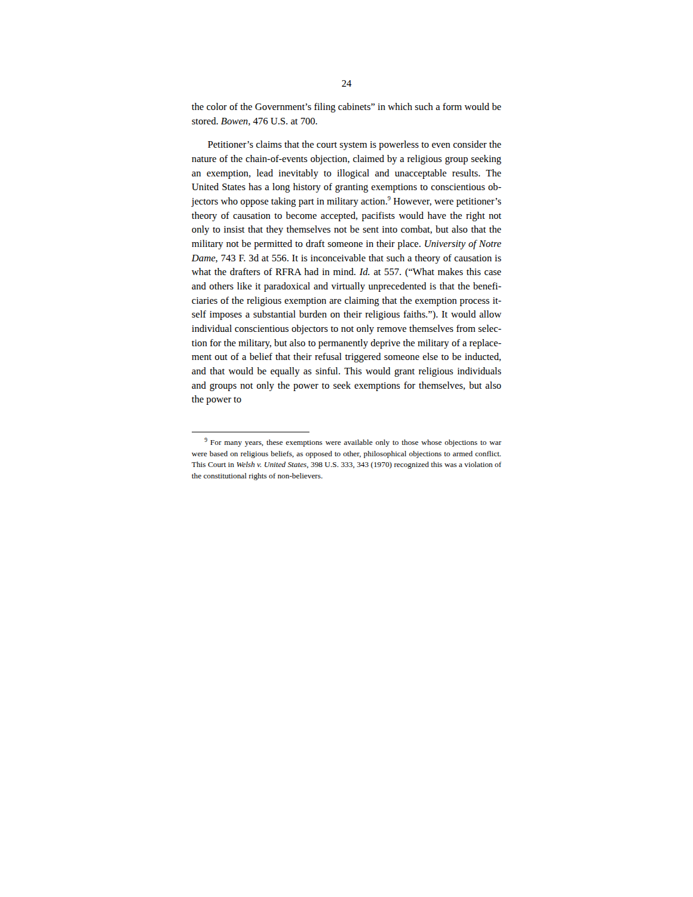24
the color of the Government’s filing cabinets” in which such a form would be stored. Bowen, 476 U.S. at 700.
Petitioner’s claims that the court system is powerless to even consider the nature of the chain-of-events objection, claimed by a religious group seeking an exemption, lead inevitably to illogical and unacceptable results. The United States has a long history of granting exemptions to conscientious objectors who oppose taking part in military action.9 However, were petitioner’s theory of causation to become accepted, pacifists would have the right not only to insist that they themselves not be sent into combat, but also that the military not be permitted to draft someone in their place. University of Notre Dame, 743 F. 3d at 556. It is inconceivable that such a theory of causation is what the drafters of RFRA had in mind. Id. at 557. (“What makes this case and others like it paradoxical and virtually unprecedented is that the beneficiaries of the religious exemption are claiming that the exemption process itself imposes a substantial burden on their religious faiths.”). It would allow individual conscientious objectors to not only remove themselves from selection for the military, but also to permanently deprive the military of a replacement out of a belief that their refusal triggered someone else to be inducted, and that would be equally as sinful. This would grant religious individuals and groups not only the power to seek exemptions for themselves, but also the power to
9 For many years, these exemptions were available only to those whose objections to war were based on religious beliefs, as opposed to other, philosophical objections to armed conflict. This Court in Welsh v. United States, 398 U.S. 333, 343 (1970) recognized this was a violation of the constitutional rights of non-believers.